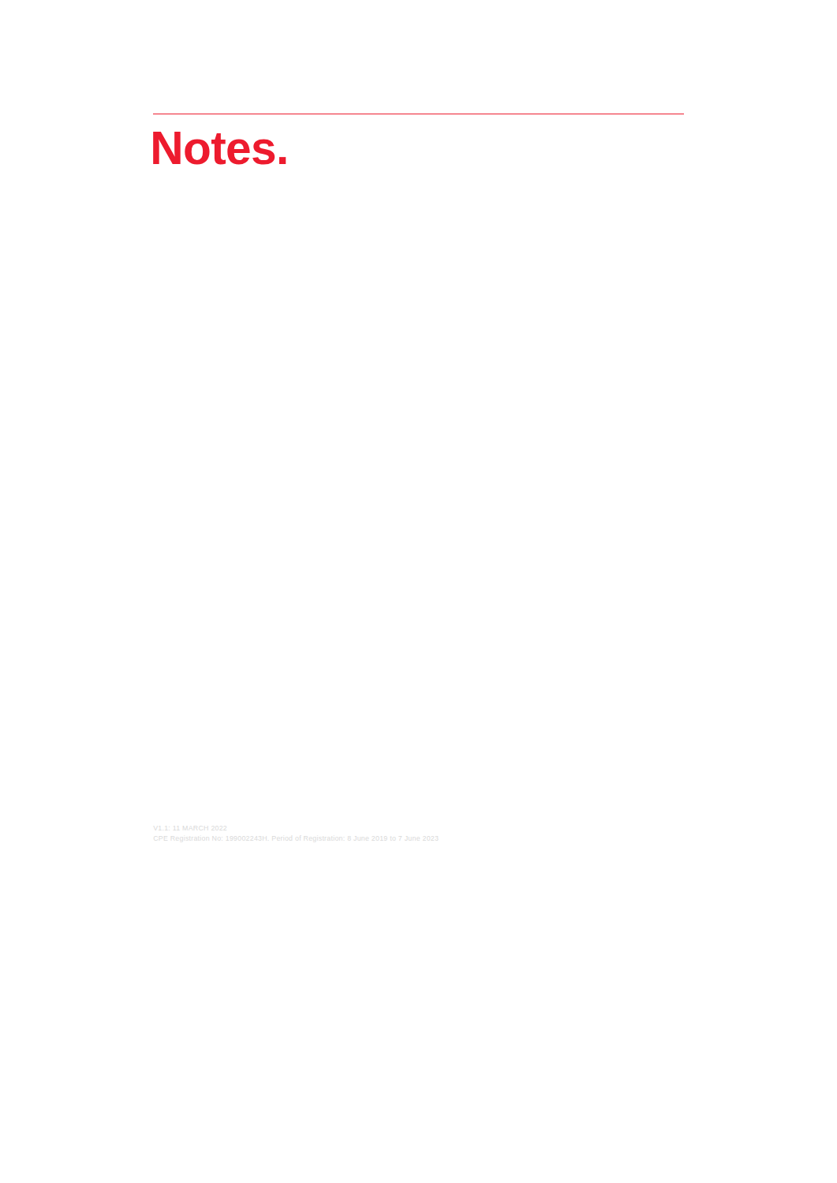Notes.
V1.1: 11 MARCH 2022
CPE Registration No: 199002243H. Period of Registration: 8 June 2019 to 7 June 2023